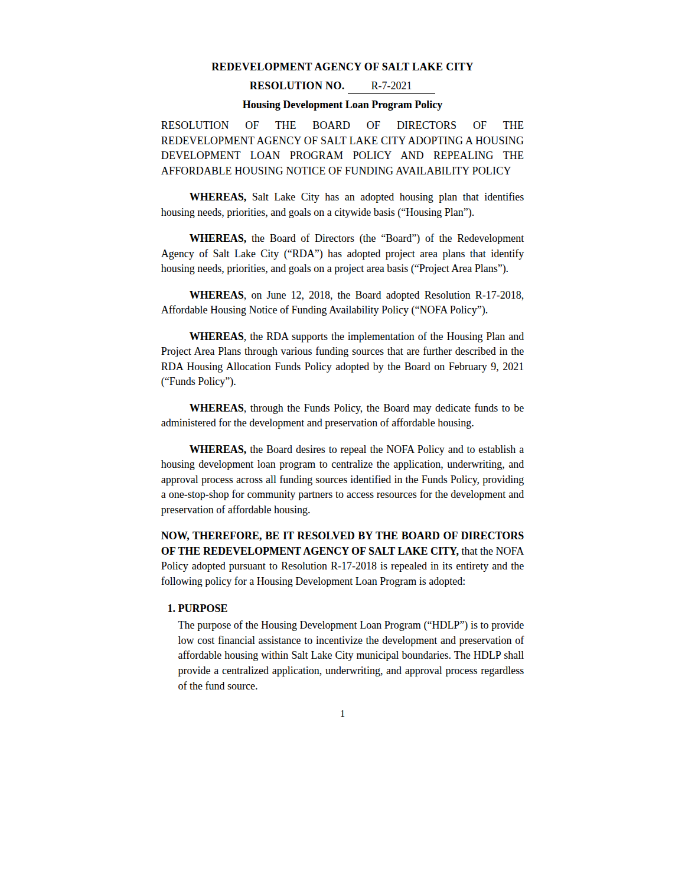Redevelopment Agency of Salt Lake City
RESOLUTION NO. R-7-2021
Housing Development Loan Program Policy
Resolution of the Board of Directors of the Redevelopment Agency of Salt Lake City adopting a Housing Development Loan Program Policy and repealing the Affordable Housing Notice of Funding Availability Policy
WHEREAS, Salt Lake City has an adopted housing plan that identifies housing needs, priorities, and goals on a citywide basis (“Housing Plan”).
WHEREAS, the Board of Directors (the “Board”) of the Redevelopment Agency of Salt Lake City (“RDA”) has adopted project area plans that identify housing needs, priorities, and goals on a project area basis (“Project Area Plans”).
WHEREAS, on June 12, 2018, the Board adopted Resolution R-17-2018, Affordable Housing Notice of Funding Availability Policy (“NOFA Policy”).
WHEREAS, the RDA supports the implementation of the Housing Plan and Project Area Plans through various funding sources that are further described in the RDA Housing Allocation Funds Policy adopted by the Board on February 9, 2021 (“Funds Policy”).
WHEREAS, through the Funds Policy, the Board may dedicate funds to be administered for the development and preservation of affordable housing.
WHEREAS, the Board desires to repeal the NOFA Policy and to establish a housing development loan program to centralize the application, underwriting, and approval process across all funding sources identified in the Funds Policy, providing a one-stop-shop for community partners to access resources for the development and preservation of affordable housing.
NOW, THEREFORE, BE IT RESOLVED BY THE BOARD OF DIRECTORS OF THE REDEVELOPMENT AGENCY OF SALT LAKE CITY, that the NOFA Policy adopted pursuant to Resolution R-17-2018 is repealed in its entirety and the following policy for a Housing Development Loan Program is adopted:
Purpose
The purpose of the Housing Development Loan Program (“HDLP”) is to provide low cost financial assistance to incentivize the development and preservation of affordable housing within Salt Lake City municipal boundaries. The HDLP shall provide a centralized application, underwriting, and approval process regardless of the fund source.
1